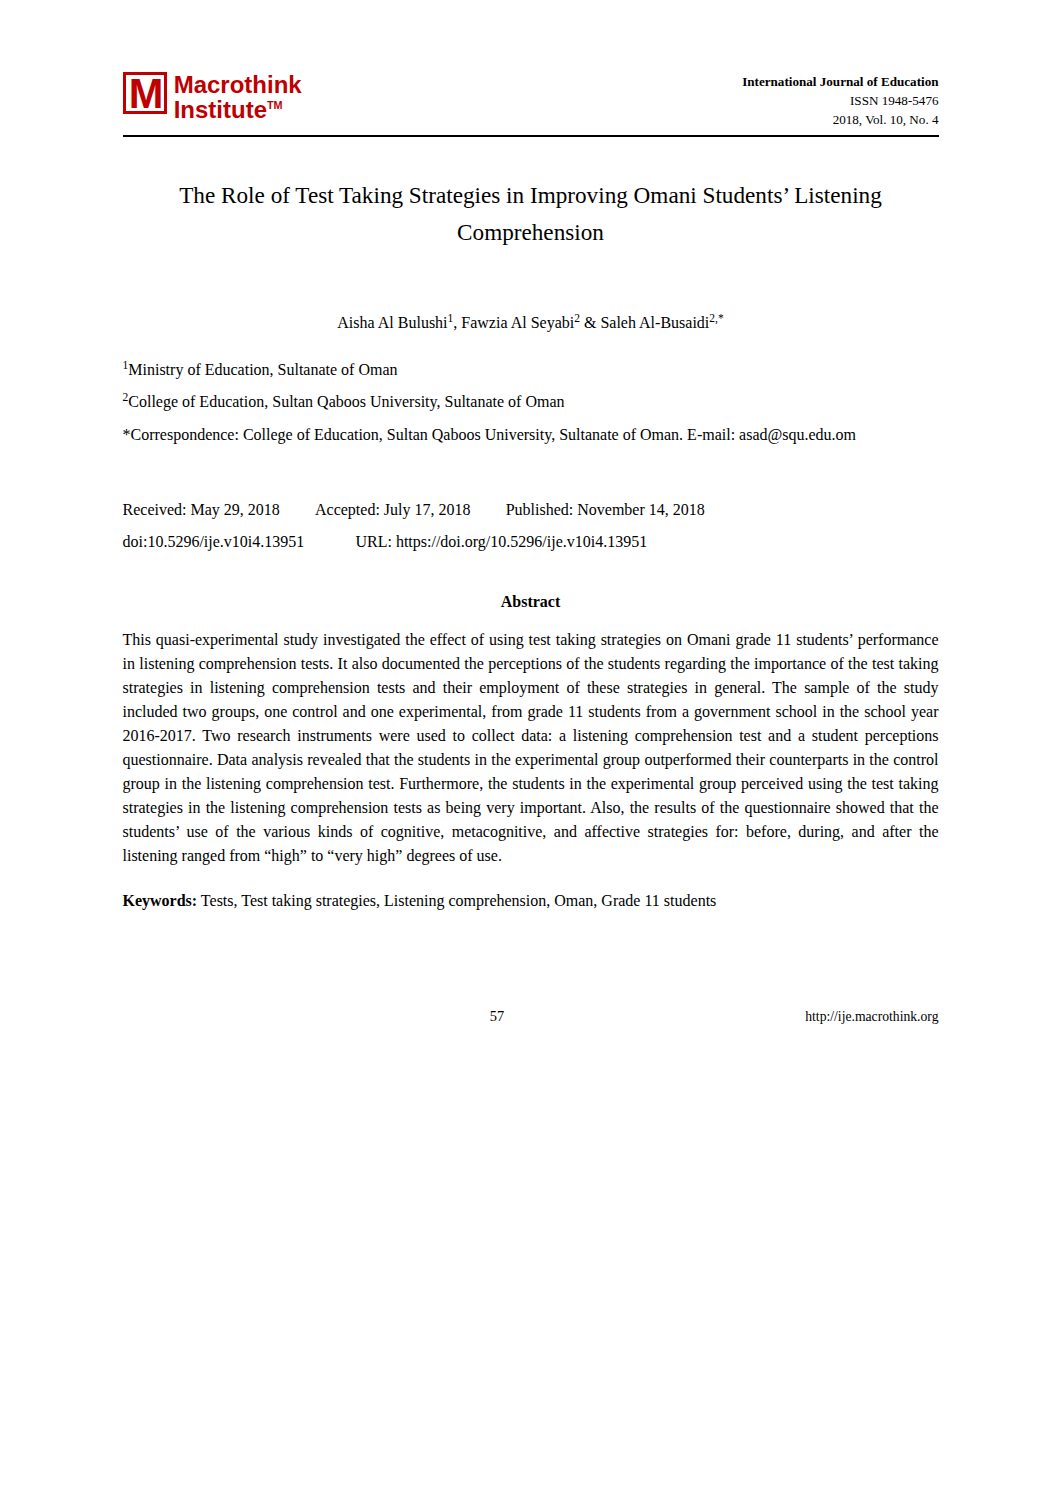M
Macrothink
InstituteTM
International Journal of Education
ISSN 1948-5476
2018, Vol. 10, No. 4
The Role of Test Taking Strategies in Improving Omani Students’ Listening Comprehension
Aisha Al Bulushi1, Fawzia Al Seyabi2 & Saleh Al-Busaidi2,*
1Ministry of Education, Sultanate of Oman
2College of Education, Sultan Qaboos University, Sultanate of Oman
*Correspondence: College of Education, Sultan Qaboos University, Sultanate of Oman. E-mail: asad@squ.edu.om
Received: May 29, 2018 Accepted: July 17, 2018 Published: November 14, 2018
doi:10.5296/ije.v10i4.13951 URL: https://doi.org/10.5296/ije.v10i4.13951
Abstract
This quasi-experimental study investigated the effect of using test taking strategies on Omani grade 11 students’ performance in listening comprehension tests. It also documented the perceptions of the students regarding the importance of the test taking strategies in listening comprehension tests and their employment of these strategies in general. The sample of the study included two groups, one control and one experimental, from grade 11 students from a government school in the school year 2016-2017. Two research instruments were used to collect data: a listening comprehension test and a student perceptions questionnaire. Data analysis revealed that the students in the experimental group outperformed their counterparts in the control group in the listening comprehension test. Furthermore, the students in the experimental group perceived using the test taking strategies in the listening comprehension tests as being very important. Also, the results of the questionnaire showed that the students’ use of the various kinds of cognitive, metacognitive, and affective strategies for: before, during, and after the listening ranged from “high” to “very high” degrees of use.
Keywords: Tests, Test taking strategies, Listening comprehension, Oman, Grade 11 students
57 http://ije.macrothink.org